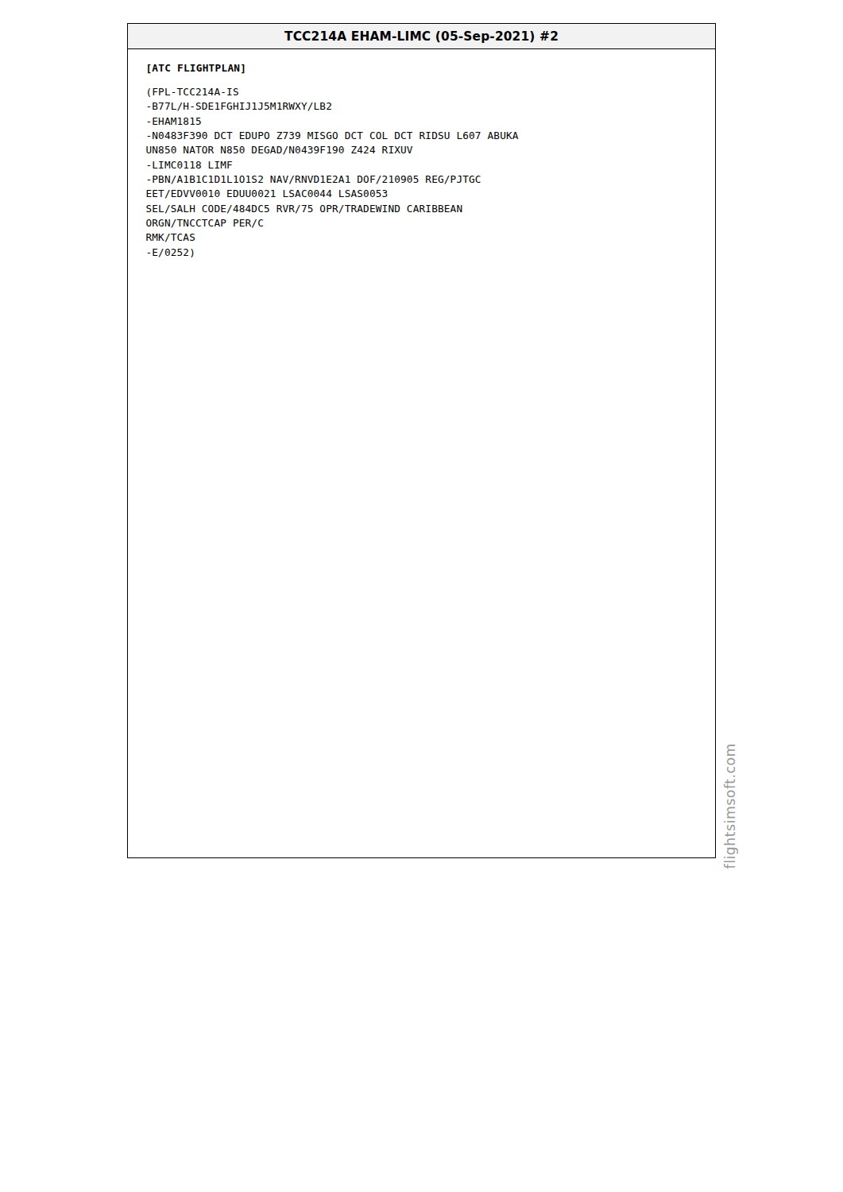TCC214A EHAM-LIMC (05-Sep-2021) #2
[ATC FLIGHTPLAN]
(FPL-TCC214A-IS
-B77L/H-SDE1FGHIJ1J5M1RWXY/LB2
-EHAM1815
-N0483F390 DCT EDUPO Z739 MISGO DCT COL DCT RIDSU L607 ABUKA
UN850 NATOR N850 DEGAD/N0439F190 Z424 RIXUV
-LIMC0118 LIMF
-PBN/A1B1C1D1L1O1S2 NAV/RNVD1E2A1 DOF/210905 REG/PJTGC
EET/EDVV0010 EDUU0021 LSAC0044 LSAS0053
SEL/SALH CODE/484DC5 RVR/75 OPR/TRADEWIND CARIBBEAN
ORGN/TNCCTCAP PER/C
RMK/TCAS
-E/0252)
flightsimsoft.com